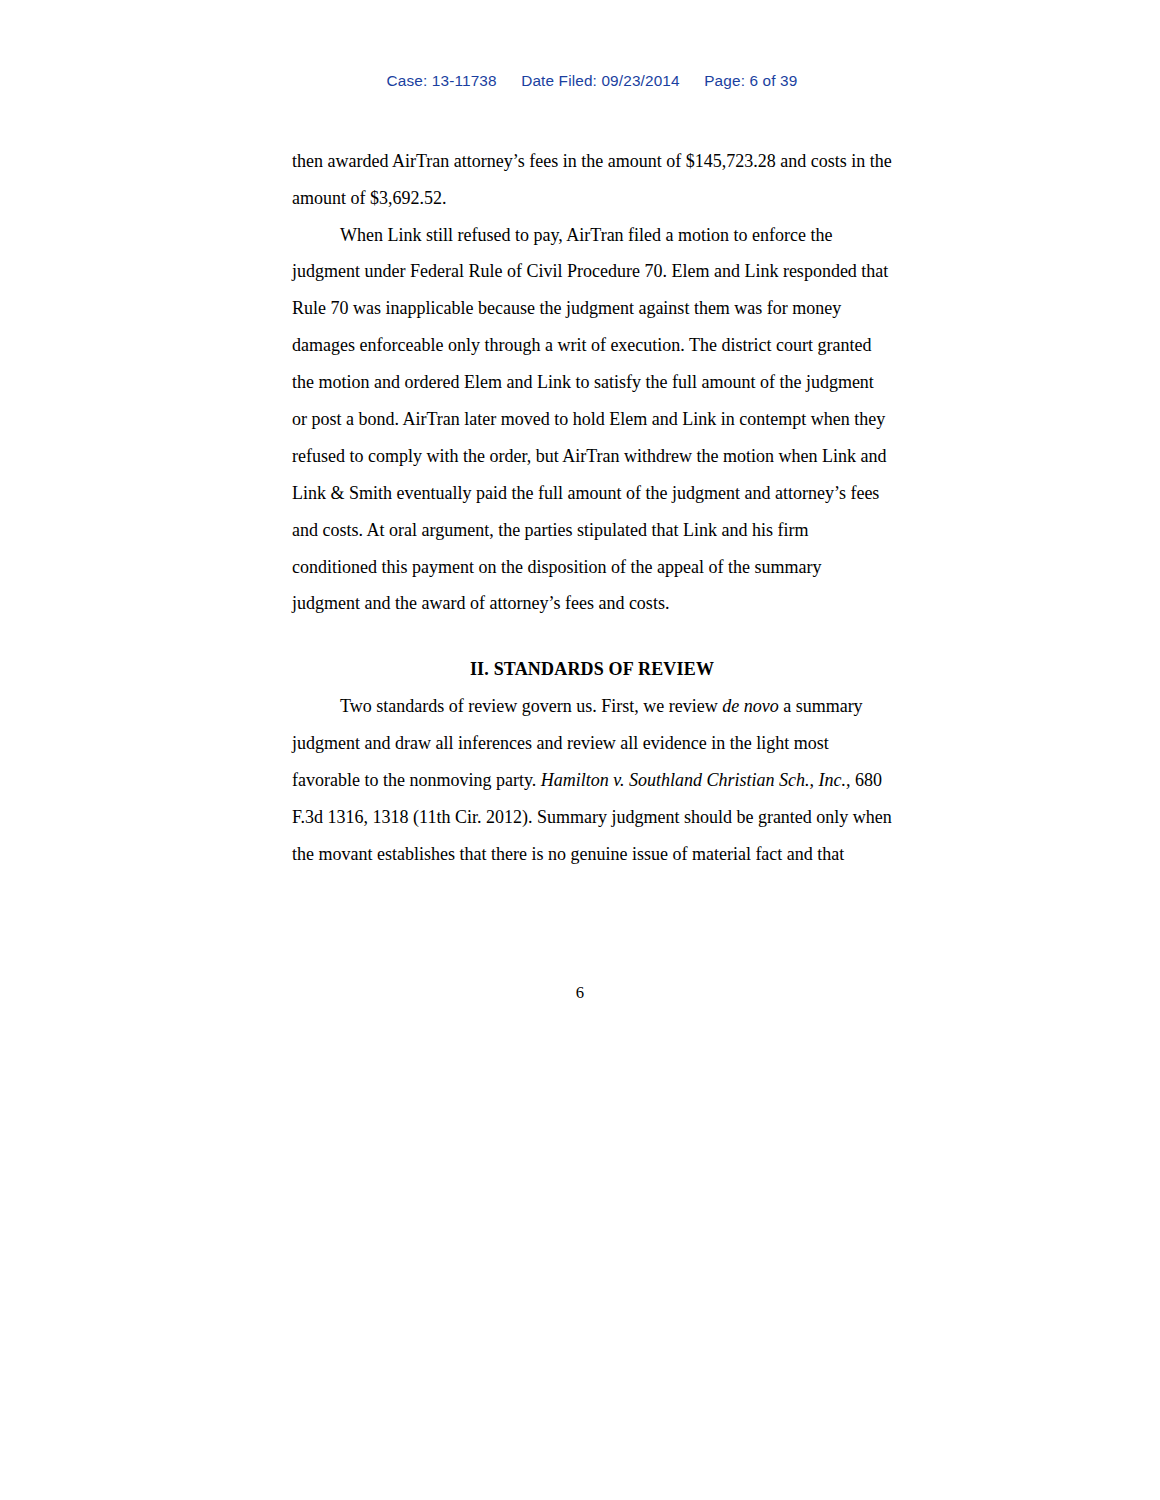Case: 13-11738 Date Filed: 09/23/2014 Page: 6 of 39
then awarded AirTran attorney’s fees in the amount of $145,723.28 and costs in the amount of $3,692.52.
When Link still refused to pay, AirTran filed a motion to enforce the judgment under Federal Rule of Civil Procedure 70. Elem and Link responded that Rule 70 was inapplicable because the judgment against them was for money damages enforceable only through a writ of execution. The district court granted the motion and ordered Elem and Link to satisfy the full amount of the judgment or post a bond. AirTran later moved to hold Elem and Link in contempt when they refused to comply with the order, but AirTran withdrew the motion when Link and Link & Smith eventually paid the full amount of the judgment and attorney’s fees and costs. At oral argument, the parties stipulated that Link and his firm conditioned this payment on the disposition of the appeal of the summary judgment and the award of attorney’s fees and costs.
II. STANDARDS OF REVIEW
Two standards of review govern us. First, we review de novo a summary judgment and draw all inferences and review all evidence in the light most favorable to the nonmoving party. Hamilton v. Southland Christian Sch., Inc., 680 F.3d 1316, 1318 (11th Cir. 2012). Summary judgment should be granted only when the movant establishes that there is no genuine issue of material fact and that
6